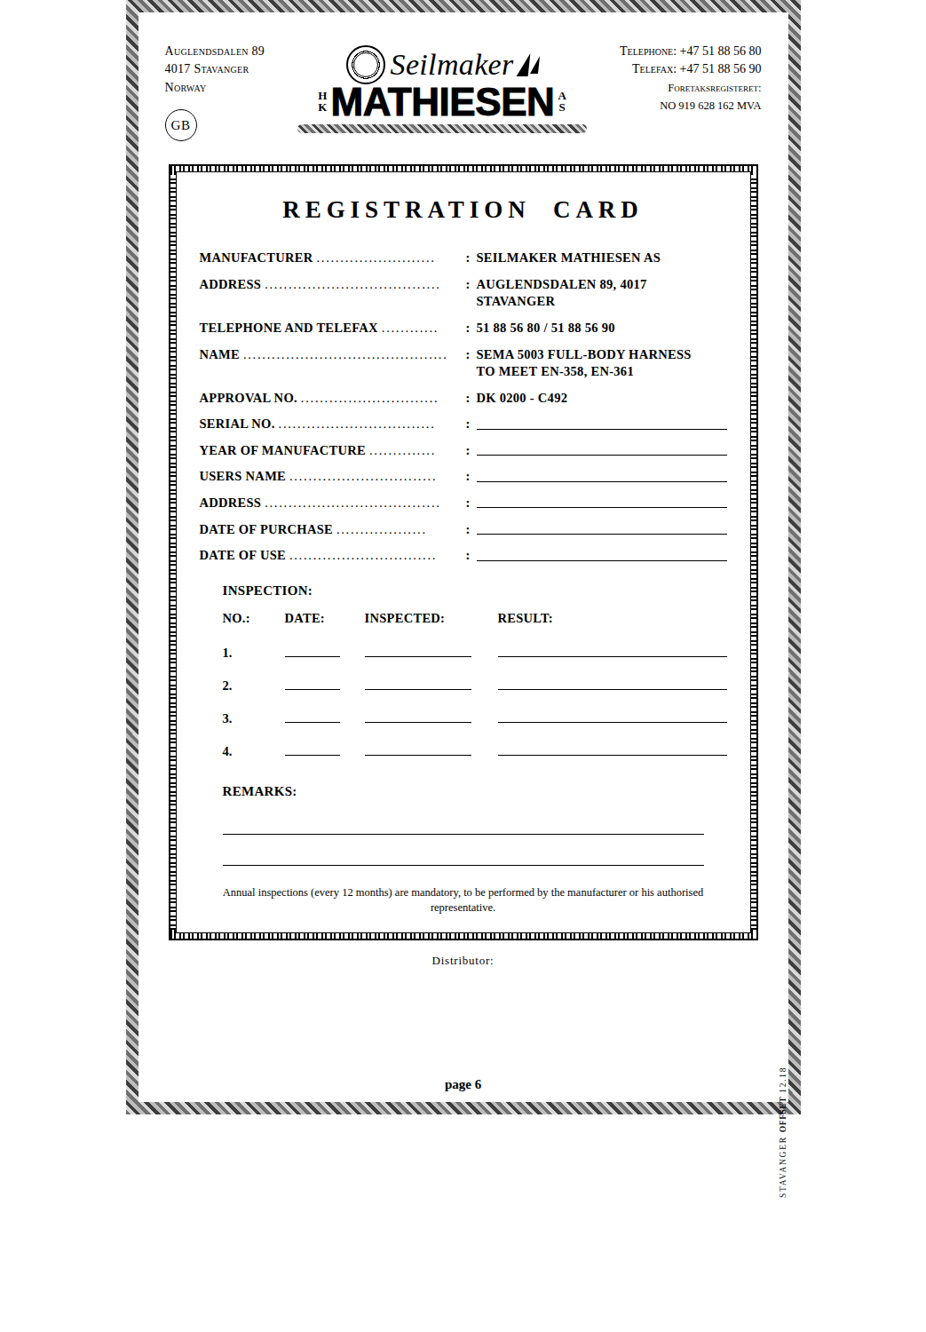Auglendsdalen 89
4017 Stavanger
Norway
GB
Seilmaker
H
K MATHIESEN A
S
Telephone: +47 51 88 56 80
Telefax: +47 51 88 56 90
Foretaksregisteret:
NO 919 628 162 MVA
REGISTRATION CARD
| MANUFACTURER ......................... | : | SEILMAKER MATHIESEN AS |
| ADDRESS ..................................... | : | AUGLENDSDALEN 89, 4017 STAVANGER |
| TELEPHONE AND TELEFAX ............ | : | 51 88 56 80 / 51 88 56 90 |
| NAME ........................................... | : | SEMA 5003 FULL-BODY HARNESS TO MEET EN-358, EN-361 |
| APPROVAL NO. ............................. | : | DK 0200 - C492 |
| SERIAL NO. ................................. | : | |
| YEAR OF MANUFACTURE .............. | : | |
| USERS NAME ............................... | : | |
| ADDRESS ..................................... | : | |
| DATE OF PURCHASE ................... | : | |
| DATE OF USE ............................... | : | |
INSPECTION:
| NO.: | DATE: | INSPECTED: | RESULT: |
| --- | --- | --- | --- |
| 1. | | | |
| 2. | | | |
| 3. | | | |
| 4. | | | |
REMARKS:
Annual inspections (every 12 months) are mandatory, to be performed by the manufacturer or his authorised representative.
Distributor:
page 6
STAVANGER OFFSET 12.18